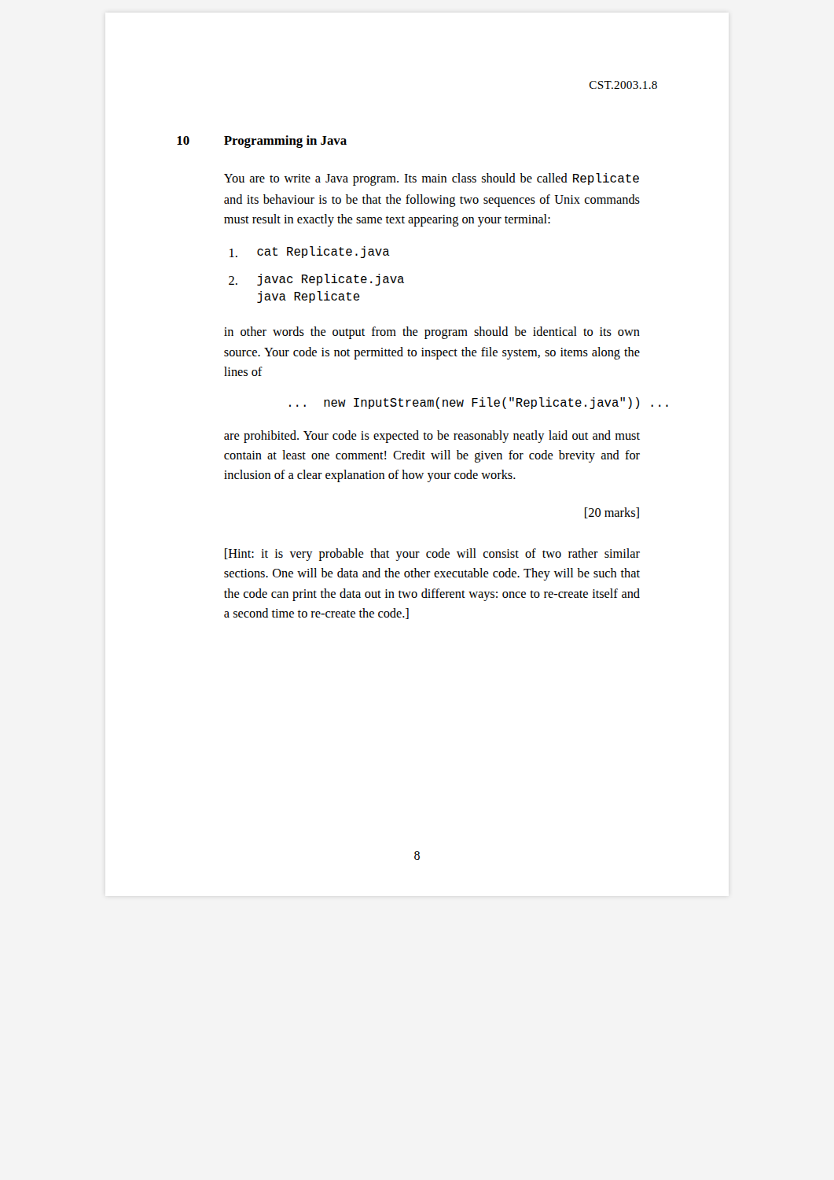CST.2003.1.8
10 Programming in Java
You are to write a Java program. Its main class should be called Replicate and its behaviour is to be that the following two sequences of Unix commands must result in exactly the same text appearing on your terminal:
cat Replicate.java
javac Replicate.java java Replicate
in other words the output from the program should be identical to its own source. Your code is not permitted to inspect the file system, so items along the lines of
... new InputStream(new File("Replicate.java")) ...
are prohibited. Your code is expected to be reasonably neatly laid out and must contain at least one comment! Credit will be given for code brevity and for inclusion of a clear explanation of how your code works.
[20 marks]
[Hint: it is very probable that your code will consist of two rather similar sections. One will be data and the other executable code. They will be such that the code can print the data out in two different ways: once to re-create itself and a second time to re-create the code.]
8